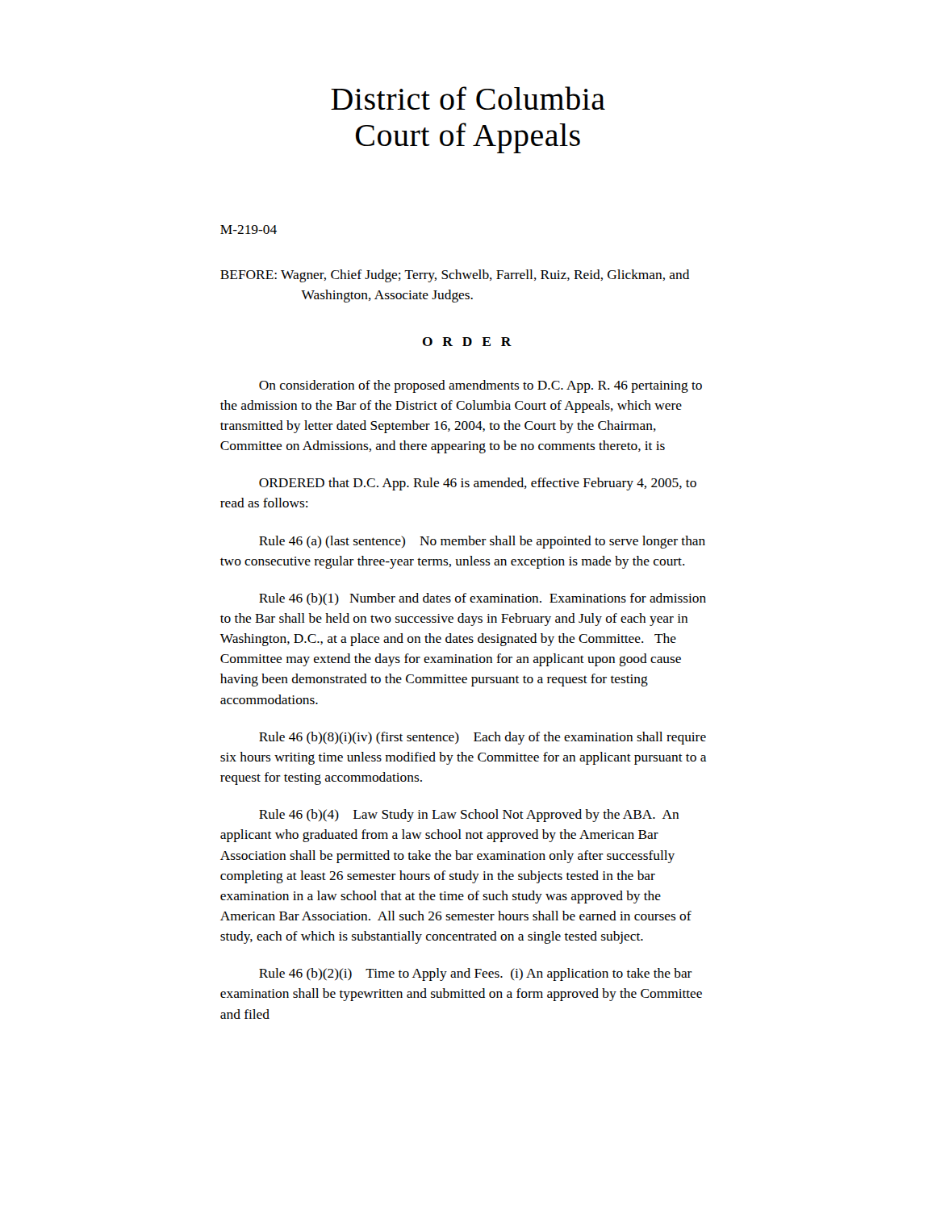District of Columbia Court of Appeals
M-219-04
BEFORE: Wagner, Chief Judge; Terry, Schwelb, Farrell, Ruiz, Reid, Glickman, and Washington, Associate Judges.
O R D E R
On consideration of the proposed amendments to D.C. App. R. 46 pertaining to the admission to the Bar of the District of Columbia Court of Appeals, which were transmitted by letter dated September 16, 2004, to the Court by the Chairman, Committee on Admissions, and there appearing to be no comments thereto, it is
ORDERED that D.C. App. Rule 46 is amended, effective February 4, 2005, to read as follows:
Rule 46 (a) (last sentence) No member shall be appointed to serve longer than two consecutive regular three-year terms, unless an exception is made by the court.
Rule 46 (b)(1) Number and dates of examination. Examinations for admission to the Bar shall be held on two successive days in February and July of each year in Washington, D.C., at a place and on the dates designated by the Committee. The Committee may extend the days for examination for an applicant upon good cause having been demonstrated to the Committee pursuant to a request for testing accommodations.
Rule 46 (b)(8)(i)(iv) (first sentence) Each day of the examination shall require six hours writing time unless modified by the Committee for an applicant pursuant to a request for testing accommodations.
Rule 46 (b)(4) Law Study in Law School Not Approved by the ABA. An applicant who graduated from a law school not approved by the American Bar Association shall be permitted to take the bar examination only after successfully completing at least 26 semester hours of study in the subjects tested in the bar examination in a law school that at the time of such study was approved by the American Bar Association. All such 26 semester hours shall be earned in courses of study, each of which is substantially concentrated on a single tested subject.
Rule 46 (b)(2)(i) Time to Apply and Fees. (i) An application to take the bar examination shall be typewritten and submitted on a form approved by the Committee and filed